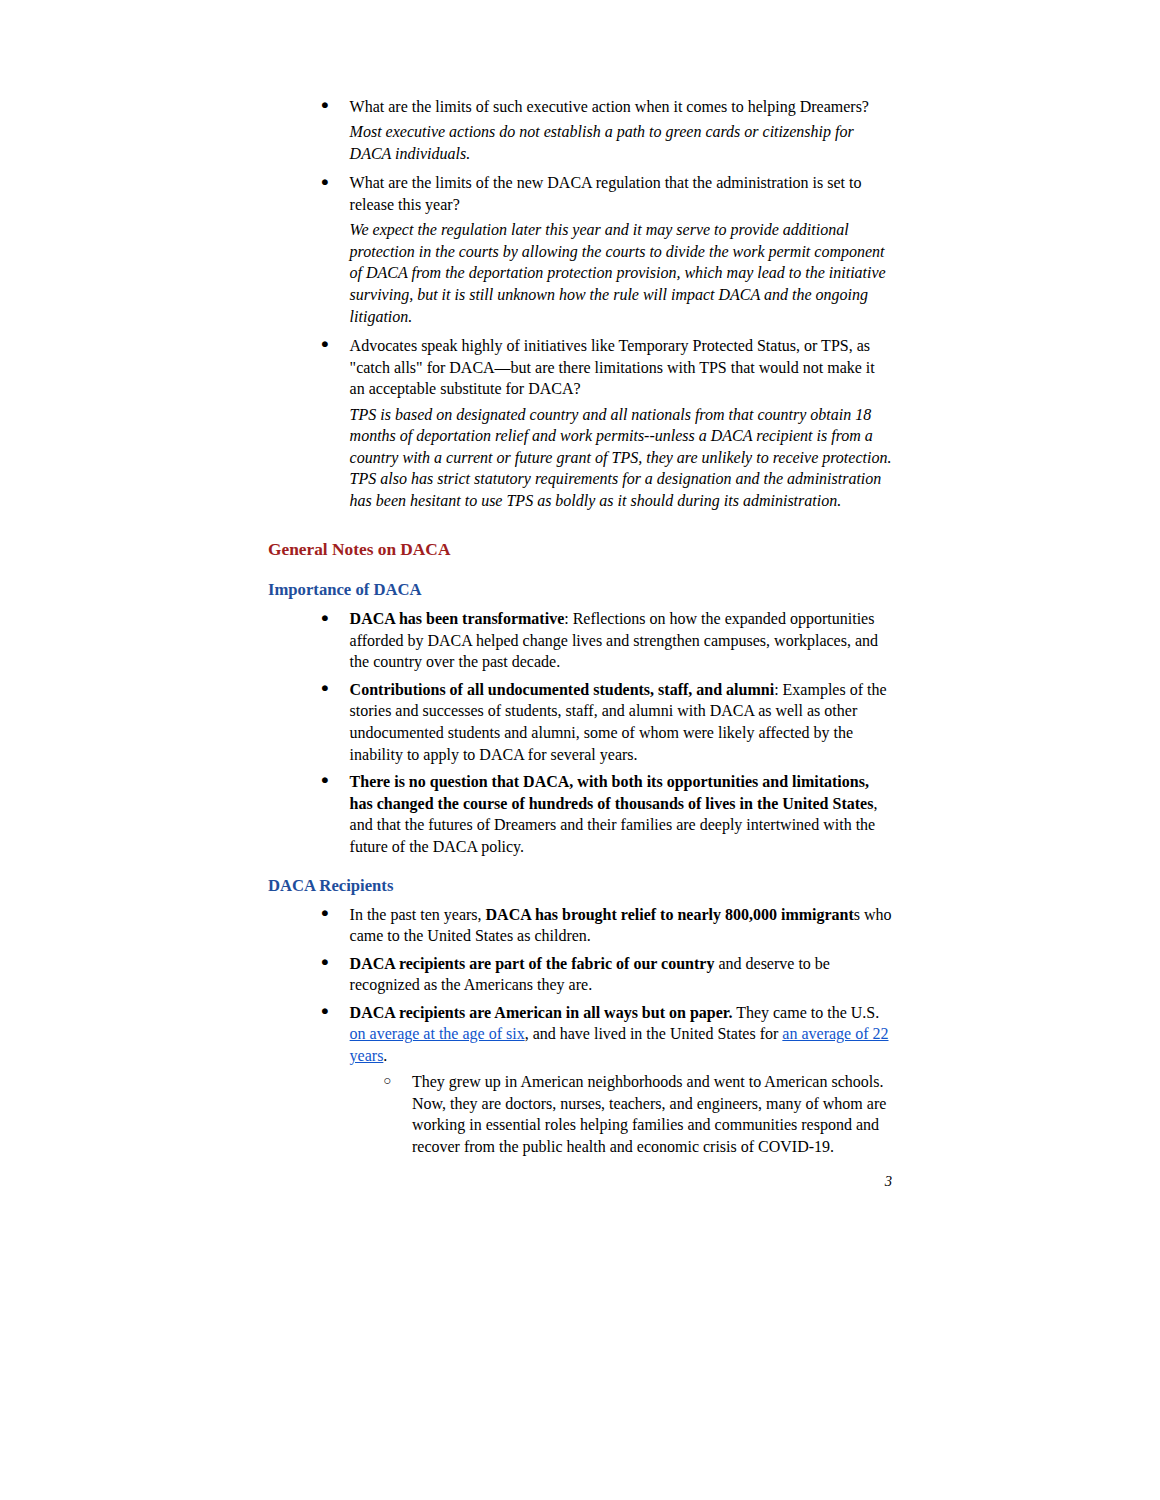What are the limits of such executive action when it comes to helping Dreamers?
Most executive actions do not establish a path to green cards or citizenship for DACA individuals.
What are the limits of the new DACA regulation that the administration is set to release this year?
We expect the regulation later this year and it may serve to provide additional protection in the courts by allowing the courts to divide the work permit component of DACA from the deportation protection provision, which may lead to the initiative surviving, but it is still unknown how the rule will impact DACA and the ongoing litigation.
Advocates speak highly of initiatives like Temporary Protected Status, or TPS, as "catch alls" for DACA—but are there limitations with TPS that would not make it an acceptable substitute for DACA?
TPS is based on designated country and all nationals from that country obtain 18 months of deportation relief and work permits--unless a DACA recipient is from a country with a current or future grant of TPS, they are unlikely to receive protection. TPS also has strict statutory requirements for a designation and the administration has been hesitant to use TPS as boldly as it should during its administration.
General Notes on DACA
Importance of DACA
DACA has been transformative: Reflections on how the expanded opportunities afforded by DACA helped change lives and strengthen campuses, workplaces, and the country over the past decade.
Contributions of all undocumented students, staff, and alumni: Examples of the stories and successes of students, staff, and alumni with DACA as well as other undocumented students and alumni, some of whom were likely affected by the inability to apply to DACA for several years.
There is no question that DACA, with both its opportunities and limitations, has changed the course of hundreds of thousands of lives in the United States, and that the futures of Dreamers and their families are deeply intertwined with the future of the DACA policy.
DACA Recipients
In the past ten years, DACA has brought relief to nearly 800,000 immigrants who came to the United States as children.
DACA recipients are part of the fabric of our country and deserve to be recognized as the Americans they are.
DACA recipients are American in all ways but on paper. They came to the U.S. on average at the age of six, and have lived in the United States for an average of 22 years.
They grew up in American neighborhoods and went to American schools. Now, they are doctors, nurses, teachers, and engineers, many of whom are working in essential roles helping families and communities respond and recover from the public health and economic crisis of COVID-19.
3